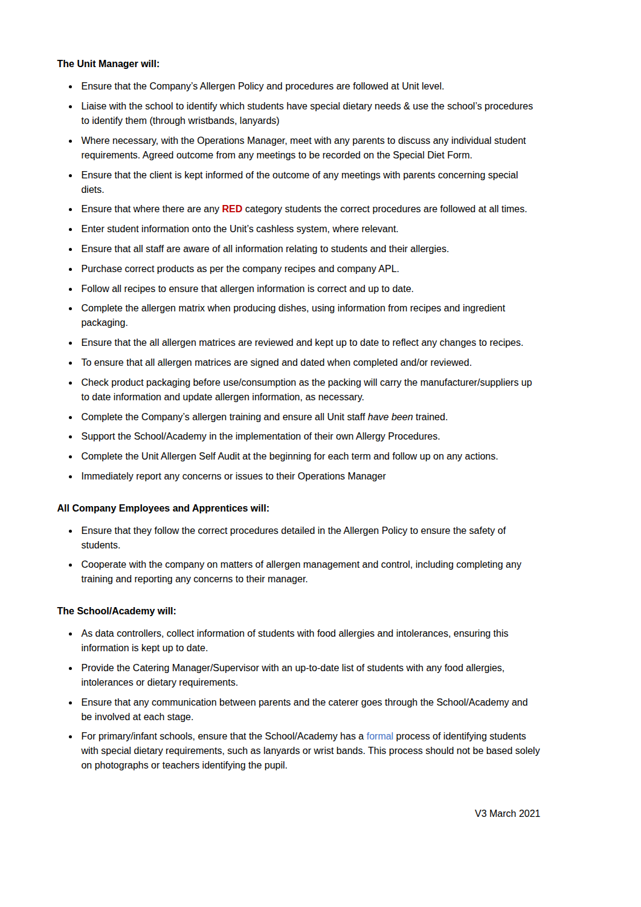The Unit Manager will:
Ensure that the Company’s Allergen Policy and procedures are followed at Unit level.
Liaise with the school to identify which students have special dietary needs & use the school’s procedures to identify them (through wristbands, lanyards)
Where necessary, with the Operations Manager, meet with any parents to discuss any individual student requirements. Agreed outcome from any meetings to be recorded on the Special Diet Form.
Ensure that the client is kept informed of the outcome of any meetings with parents concerning special diets.
Ensure that where there are any RED category students the correct procedures are followed at all times.
Enter student information onto the Unit’s cashless system, where relevant.
Ensure that all staff are aware of all information relating to students and their allergies.
Purchase correct products as per the company recipes and company APL.
Follow all recipes to ensure that allergen information is correct and up to date.
Complete the allergen matrix when producing dishes, using information from recipes and ingredient packaging.
Ensure that the all allergen matrices are reviewed and kept up to date to reflect any changes to recipes.
To ensure that all allergen matrices are signed and dated when completed and/or reviewed.
Check product packaging before use/consumption as the packing will carry the manufacturer/suppliers up to date information and update allergen information, as necessary.
Complete the Company’s allergen training and ensure all Unit staff have been trained.
Support the School/Academy in the implementation of their own Allergy Procedures.
Complete the Unit Allergen Self Audit at the beginning for each term and follow up on any actions.
Immediately report any concerns or issues to their Operations Manager
All Company Employees and Apprentices will:
Ensure that they follow the correct procedures detailed in the Allergen Policy to ensure the safety of students.
Cooperate with the company on matters of allergen management and control, including completing any training and reporting any concerns to their manager.
The School/Academy will:
As data controllers, collect information of students with food allergies and intolerances, ensuring this information is kept up to date.
Provide the Catering Manager/Supervisor with an up-to-date list of students with any food allergies, intolerances or dietary requirements.
Ensure that any communication between parents and the caterer goes through the School/Academy and be involved at each stage.
For primary/infant schools, ensure that the School/Academy has a formal process of identifying students with special dietary requirements, such as lanyards or wrist bands. This process should not be based solely on photographs or teachers identifying the pupil.
V3 March 2021